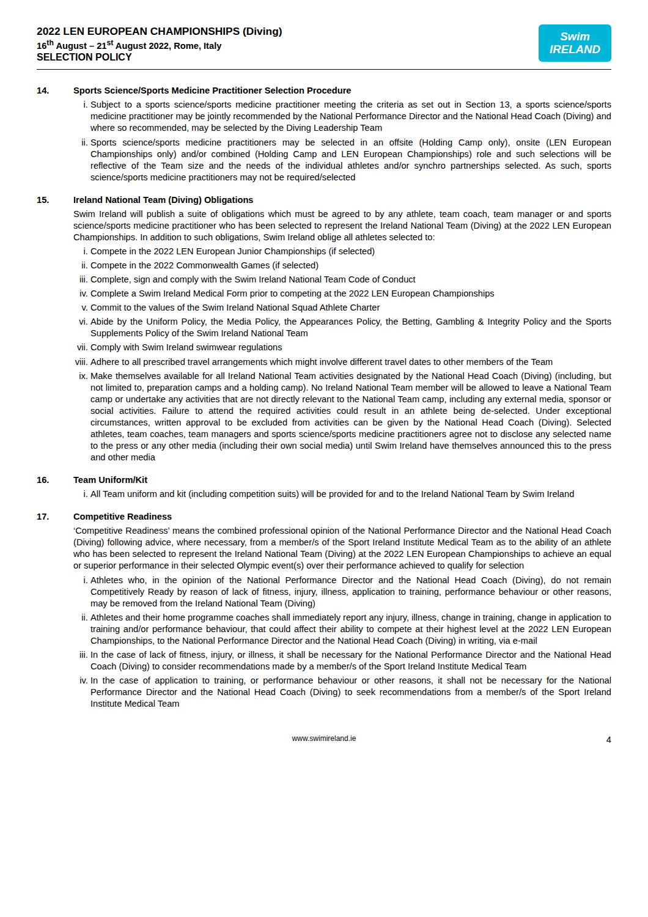2022 LEN EUROPEAN CHAMPIONSHIPS (Diving)
16th August – 21st August 2022, Rome, Italy
SELECTION POLICY
Swim
IRELAND
14. Sports Science/Sports Medicine Practitioner Selection Procedure
Subject to a sports science/sports medicine practitioner meeting the criteria as set out in Section 13, a sports science/sports medicine practitioner may be jointly recommended by the National Performance Director and the National Head Coach (Diving) and where so recommended, may be selected by the Diving Leadership Team
Sports science/sports medicine practitioners may be selected in an offsite (Holding Camp only), onsite (LEN European Championships only) and/or combined (Holding Camp and LEN European Championships) role and such selections will be reflective of the Team size and the needs of the individual athletes and/or synchro partnerships selected. As such, sports science/sports medicine practitioners may not be required/selected
15. Ireland National Team (Diving) Obligations
Swim Ireland will publish a suite of obligations which must be agreed to by any athlete, team coach, team manager or and sports science/sports medicine practitioner who has been selected to represent the Ireland National Team (Diving) at the 2022 LEN European Championships. In addition to such obligations, Swim Ireland oblige all athletes selected to:
Compete in the 2022 LEN European Junior Championships (if selected)
Compete in the 2022 Commonwealth Games (if selected)
Complete, sign and comply with the Swim Ireland National Team Code of Conduct
Complete a Swim Ireland Medical Form prior to competing at the 2022 LEN European Championships
Commit to the values of the Swim Ireland National Squad Athlete Charter
Abide by the Uniform Policy, the Media Policy, the Appearances Policy, the Betting, Gambling & Integrity Policy and the Sports Supplements Policy of the Swim Ireland National Team
Comply with Swim Ireland swimwear regulations
Adhere to all prescribed travel arrangements which might involve different travel dates to other members of the Team
Make themselves available for all Ireland National Team activities designated by the National Head Coach (Diving) (including, but not limited to, preparation camps and a holding camp). No Ireland National Team member will be allowed to leave a National Team camp or undertake any activities that are not directly relevant to the National Team camp, including any external media, sponsor or social activities. Failure to attend the required activities could result in an athlete being de-selected. Under exceptional circumstances, written approval to be excluded from activities can be given by the National Head Coach (Diving). Selected athletes, team coaches, team managers and sports science/sports medicine practitioners agree not to disclose any selected name to the press or any other media (including their own social media) until Swim Ireland have themselves announced this to the press and other media
16. Team Uniform/Kit
All Team uniform and kit (including competition suits) will be provided for and to the Ireland National Team by Swim Ireland
17. Competitive Readiness
‘Competitive Readiness’ means the combined professional opinion of the National Performance Director and the National Head Coach (Diving) following advice, where necessary, from a member/s of the Sport Ireland Institute Medical Team as to the ability of an athlete who has been selected to represent the Ireland National Team (Diving) at the 2022 LEN European Championships to achieve an equal or superior performance in their selected Olympic event(s) over their performance achieved to qualify for selection
Athletes who, in the opinion of the National Performance Director and the National Head Coach (Diving), do not remain Competitively Ready by reason of lack of fitness, injury, illness, application to training, performance behaviour or other reasons, may be removed from the Ireland National Team (Diving)
Athletes and their home programme coaches shall immediately report any injury, illness, change in training, change in application to training and/or performance behaviour, that could affect their ability to compete at their highest level at the 2022 LEN European Championships, to the National Performance Director and the National Head Coach (Diving) in writing, via e-mail
In the case of lack of fitness, injury, or illness, it shall be necessary for the National Performance Director and the National Head Coach (Diving) to consider recommendations made by a member/s of the Sport Ireland Institute Medical Team
In the case of application to training, or performance behaviour or other reasons, it shall not be necessary for the National Performance Director and the National Head Coach (Diving) to seek recommendations from a member/s of the Sport Ireland Institute Medical Team
www.swimireland.ie 4